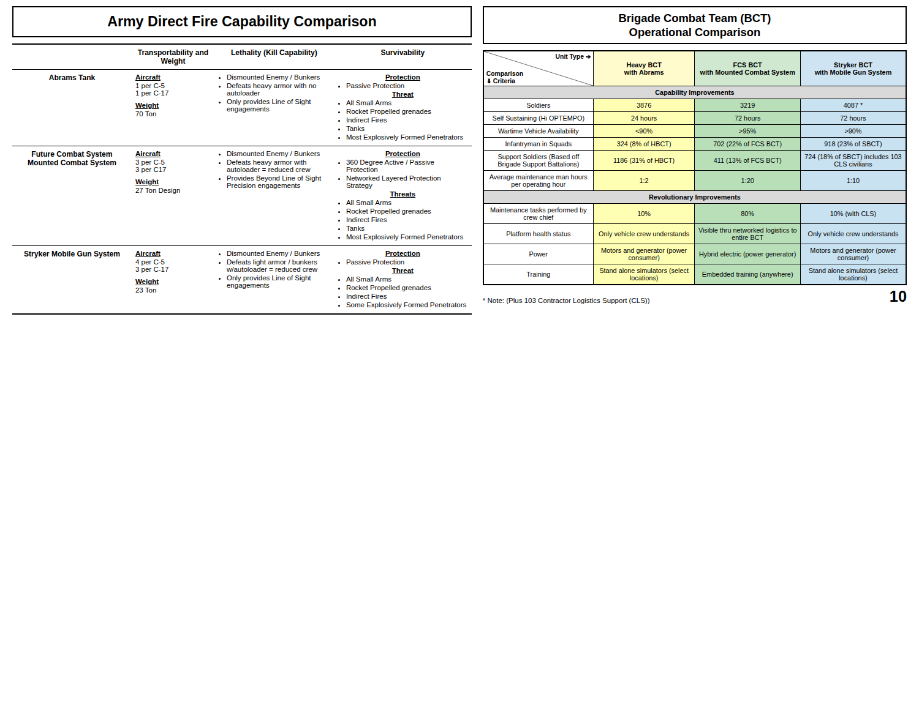Army Direct Fire Capability Comparison
| | Transportability and Weight | Lethality (Kill Capability) | Survivability |
| --- | --- | --- | --- |
| Abrams Tank | Aircraft 1 per C-5 1 per C-17 Weight 70 Ton | Dismounted Enemy / Bunkers Defeats heavy armor with no autoloader Only provides Line of Sight engagements | Protection Passive Protection Threat All Small Arms Rocket Propelled grenades Indirect Fires Tanks Most Explosively Formed Penetrators |
| Future Combat System Mounted Combat System | Aircraft 3 per C-5 3 per C17 Weight 27 Ton Design | Dismounted Enemy / Bunkers Defeats heavy armor with autoloader = reduced crew Provides Beyond Line of Sight Precision engagements | Protection 360 Degree Active / Passive Protection Networked Layered Protection Strategy Threats All Small Arms Rocket Propelled grenades Indirect Fires Tanks Most Explosively Formed Penetrators |
| Stryker Mobile Gun System | Aircraft 4 per C-5 3 per C-17 Weight 23 Ton | Dismounted Enemy / Bunkers Defeats light armor / bunkers w/autoloader = reduced crew Only provides Line of Sight engagements | Protection Passive Protection Threat All Small Arms Rocket Propelled grenades Indirect Fires Some Explosively Formed Penetrators |
Brigade Combat Team (BCT)
Operational Comparison
| Unit Type ➔ Comparison ⬇ Criteria | Heavy BCT with Abrams | FCS BCT with Mounted Combat System | Stryker BCT with Mobile Gun System |
| --- | --- | --- | --- |
| Capability Improvements |
| Soldiers | 3876 | 3219 | 4087 * |
| Self Sustaining (Hi OPTEMPO) | 24 hours | 72 hours | 72 hours |
| Wartime Vehicle Availability | <90% | >95% | >90% |
| Infantryman in Squads | 324 (8% of HBCT) | 702 (22% of FCS BCT) | 918 (23% of SBCT) |
| Support Soldiers (Based off Brigade Support Battalions) | 1186 (31% of HBCT) | 411 (13% of FCS BCT) | 724 (18% of SBCT) includes 103 CLS civilians |
| Average maintenance man hours per operating hour | 1:2 | 1:20 | 1:10 |
| Revolutionary Improvements |
| Maintenance tasks performed by crew chief | 10% | 80% | 10% (with CLS) |
| Platform health status | Only vehicle crew understands | Visible thru networked logistics to entire BCT | Only vehicle crew understands |
| Power | Motors and generator (power consumer) | Hybrid electric (power generator) | Motors and generator (power consumer) |
| Training | Stand alone simulators (select locations) | Embedded training (anywhere) | Stand alone simulators (select locations) |
* Note: (Plus 103 Contractor Logistics Support (CLS)) 10